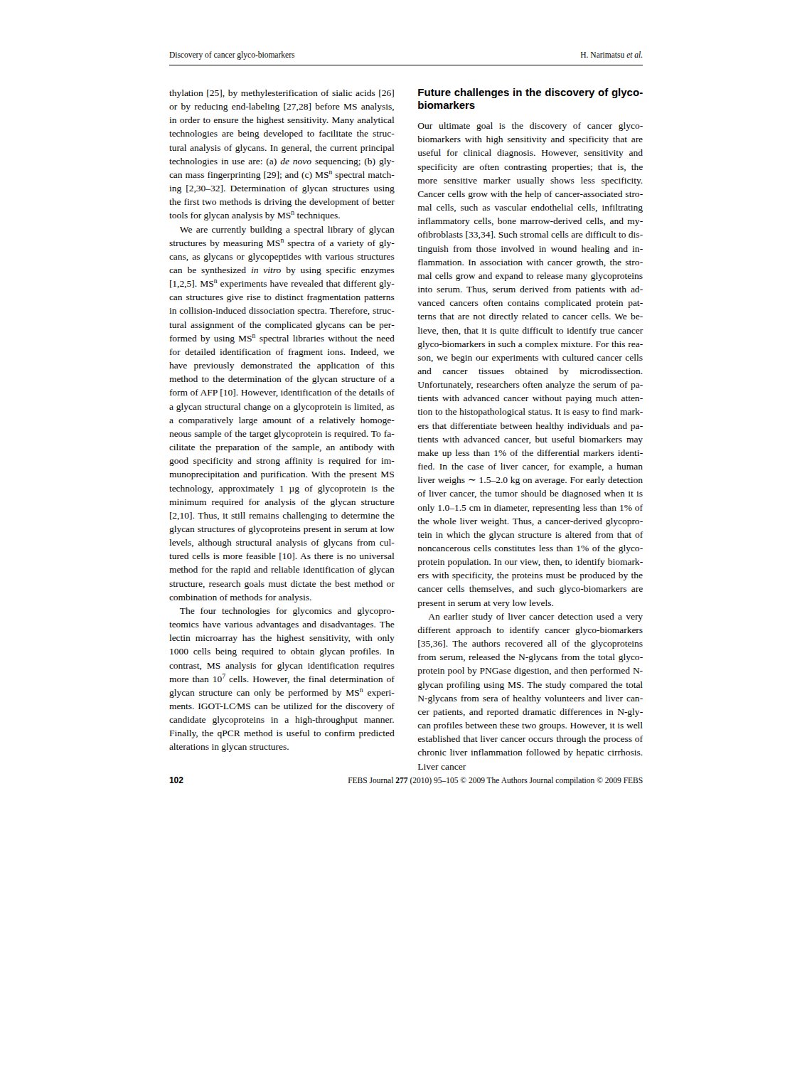Discovery of cancer glyco-biomarkers
H. Narimatsu et al.
thylation [25], by methylesterification of sialic acids [26] or by reducing end-labeling [27,28] before MS analysis, in order to ensure the highest sensitivity. Many analytical technologies are being developed to facilitate the structural analysis of glycans. In general, the current principal technologies in use are: (a) de novo sequencing; (b) glycan mass fingerprinting [29]; and (c) MSn spectral matching [2,30–32]. Determination of glycan structures using the first two methods is driving the development of better tools for glycan analysis by MSn techniques.
We are currently building a spectral library of glycan structures by measuring MSn spectra of a variety of glycans, as glycans or glycopeptides with various structures can be synthesized in vitro by using specific enzymes [1,2,5]. MSn experiments have revealed that different glycan structures give rise to distinct fragmentation patterns in collision-induced dissociation spectra. Therefore, structural assignment of the complicated glycans can be performed by using MSn spectral libraries without the need for detailed identification of fragment ions. Indeed, we have previously demonstrated the application of this method to the determination of the glycan structure of a form of AFP [10]. However, identification of the details of a glycan structural change on a glycoprotein is limited, as a comparatively large amount of a relatively homogeneous sample of the target glycoprotein is required. To facilitate the preparation of the sample, an antibody with good specificity and strong affinity is required for immunoprecipitation and purification. With the present MS technology, approximately 1 µg of glycoprotein is the minimum required for analysis of the glycan structure [2,10]. Thus, it still remains challenging to determine the glycan structures of glycoproteins present in serum at low levels, although structural analysis of glycans from cultured cells is more feasible [10]. As there is no universal method for the rapid and reliable identification of glycan structure, research goals must dictate the best method or combination of methods for analysis.
The four technologies for glycomics and glycoproteomics have various advantages and disadvantages. The lectin microarray has the highest sensitivity, with only 1000 cells being required to obtain glycan profiles. In contrast, MS analysis for glycan identification requires more than 107 cells. However, the final determination of glycan structure can only be performed by MSn experiments. IGOT-LC∕MS can be utilized for the discovery of candidate glycoproteins in a high-throughput manner. Finally, the qPCR method is useful to confirm predicted alterations in glycan structures.
Future challenges in the discovery of glyco-biomarkers
Our ultimate goal is the discovery of cancer glyco-biomarkers with high sensitivity and specificity that are useful for clinical diagnosis. However, sensitivity and specificity are often contrasting properties; that is, the more sensitive marker usually shows less specificity. Cancer cells grow with the help of cancer-associated stromal cells, such as vascular endothelial cells, infiltrating inflammatory cells, bone marrow-derived cells, and myofibroblasts [33,34]. Such stromal cells are difficult to distinguish from those involved in wound healing and inflammation. In association with cancer growth, the stromal cells grow and expand to release many glycoproteins into serum. Thus, serum derived from patients with advanced cancers often contains complicated protein patterns that are not directly related to cancer cells. We believe, then, that it is quite difficult to identify true cancer glyco-biomarkers in such a complex mixture. For this reason, we begin our experiments with cultured cancer cells and cancer tissues obtained by microdissection. Unfortunately, researchers often analyze the serum of patients with advanced cancer without paying much attention to the histopathological status. It is easy to find markers that differentiate between healthy individuals and patients with advanced cancer, but useful biomarkers may make up less than 1% of the differential markers identified. In the case of liver cancer, for example, a human liver weighs ∼ 1.5–2.0 kg on average. For early detection of liver cancer, the tumor should be diagnosed when it is only 1.0–1.5 cm in diameter, representing less than 1% of the whole liver weight. Thus, a cancer-derived glycoprotein in which the glycan structure is altered from that of noncancerous cells constitutes less than 1% of the glycoprotein population. In our view, then, to identify biomarkers with specificity, the proteins must be produced by the cancer cells themselves, and such glyco-biomarkers are present in serum at very low levels.
An earlier study of liver cancer detection used a very different approach to identify cancer glyco-biomarkers [35,36]. The authors recovered all of the glycoproteins from serum, released the N-glycans from the total glycoprotein pool by PNGase digestion, and then performed N-glycan profiling using MS. The study compared the total N-glycans from sera of healthy volunteers and liver cancer patients, and reported dramatic differences in N-glycan profiles between these two groups. However, it is well established that liver cancer occurs through the process of chronic liver inflammation followed by hepatic cirrhosis. Liver cancer
102
FEBS Journal 277 (2010) 95–105 © 2009 The Authors Journal compilation © 2009 FEBS